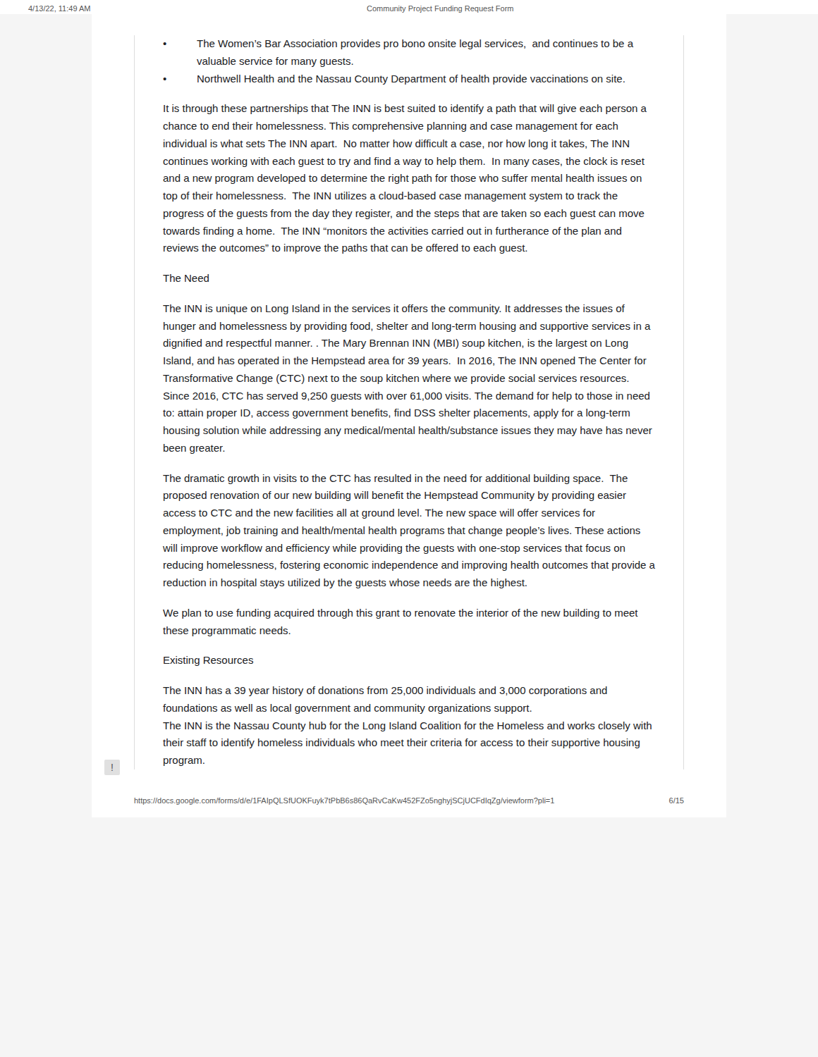4/13/22, 11:49 AM Community Project Funding Request Form
• The Women’s Bar Association provides pro bono onsite legal services, and continues to be a valuable service for many guests.
• Northwell Health and the Nassau County Department of health provide vaccinations on site.
It is through these partnerships that The INN is best suited to identify a path that will give each person a chance to end their homelessness. This comprehensive planning and case management for each individual is what sets The INN apart. No matter how difficult a case, nor how long it takes, The INN continues working with each guest to try and find a way to help them. In many cases, the clock is reset and a new program developed to determine the right path for those who suffer mental health issues on top of their homelessness. The INN utilizes a cloud-based case management system to track the progress of the guests from the day they register, and the steps that are taken so each guest can move towards finding a home. The INN “monitors the activities carried out in furtherance of the plan and reviews the outcomes” to improve the paths that can be offered to each guest.
The Need
The INN is unique on Long Island in the services it offers the community. It addresses the issues of hunger and homelessness by providing food, shelter and long-term housing and supportive services in a dignified and respectful manner. . The Mary Brennan INN (MBI) soup kitchen, is the largest on Long Island, and has operated in the Hempstead area for 39 years. In 2016, The INN opened The Center for Transformative Change (CTC) next to the soup kitchen where we provide social services resources. Since 2016, CTC has served 9,250 guests with over 61,000 visits. The demand for help to those in need to: attain proper ID, access government benefits, find DSS shelter placements, apply for a long-term housing solution while addressing any medical/mental health/substance issues they may have has never been greater.
The dramatic growth in visits to the CTC has resulted in the need for additional building space. The proposed renovation of our new building will benefit the Hempstead Community by providing easier access to CTC and the new facilities all at ground level. The new space will offer services for employment, job training and health/mental health programs that change people’s lives. These actions will improve workflow and efficiency while providing the guests with one-stop services that focus on reducing homelessness, fostering economic independence and improving health outcomes that provide a reduction in hospital stays utilized by the guests whose needs are the highest.
We plan to use funding acquired through this grant to renovate the interior of the new building to meet these programmatic needs.
Existing Resources
The INN has a 39 year history of donations from 25,000 individuals and 3,000 corporations and foundations as well as local government and community organizations support.
The INN is the Nassau County hub for the Long Island Coalition for the Homeless and works closely with their staff to identify homeless individuals who meet their criteria for access to their supportive housing program.
!
https://docs.google.com/forms/d/e/1FAIpQLSfUOKFuyk7tPbB6s86QaRvCaKw452FZo5nghyjSCjUCFdIqZg/viewform?pli=1 6/15